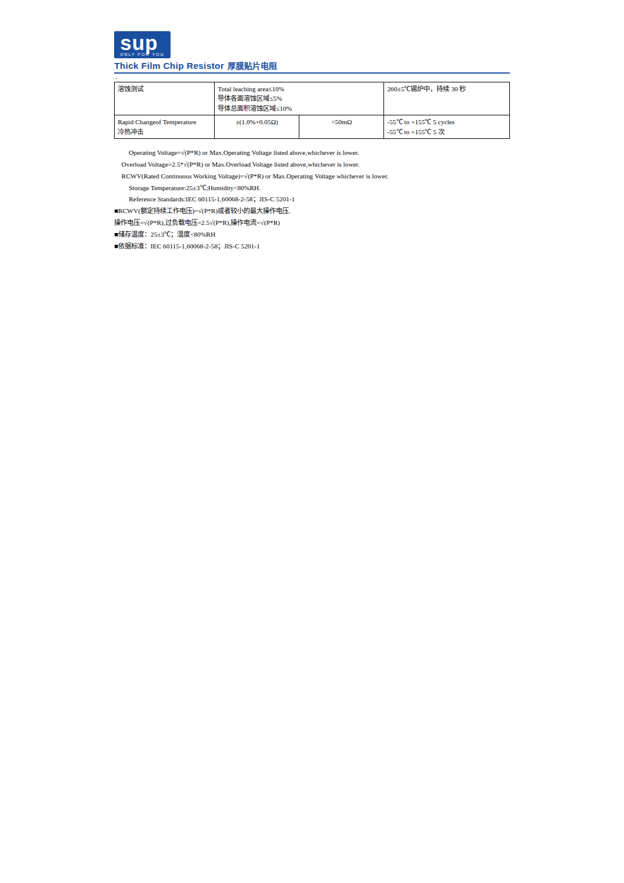supONLY FOR YOU
Thick Film Chip Resistor 厚膜贴片电阻
.
| 溶蚀测试 | Total leaching area≤10% 导体各面溶蚀区域≤5% 导体总面积溶蚀区域≤10% | 260±5℃锡炉中，持续 30 秒 |
| Rapid Changeof Temperature 冷热冲击 | ±(1.0%+0.05Ω) | <50mΩ | -55℃ to +155℃ 5 cycles -55℃ to +155℃ 5 次 |
Operating Voltage=√(P*R) or Max.Operating Voltage listed above,whichever is lower.
Overload Voltage=2.5*√(P*R) or Max.Overload Voltage listed above,whichever is lower.
RCWV(Rated Continuous Working Voltage)=√(P*R) or Max.Operating Voltage whichever is lower.
Storage Temperature:25±3℃;Humidity<80%RH.
Reference Standards:IEC 60115-1,60068-2-58；JIS-C 5201-1
■RCWV(额定持续工作电压)=√(P*R)或者较小的最大操作电压.
操作电压=√(P*R),过负载电压=2.5√(P*R),操作电流=√(P*R)
■储存温度：25±3℃；湿度<80%RH
■依据标准：IEC 60115-1,60068-2-58；JIS-C 5201-1